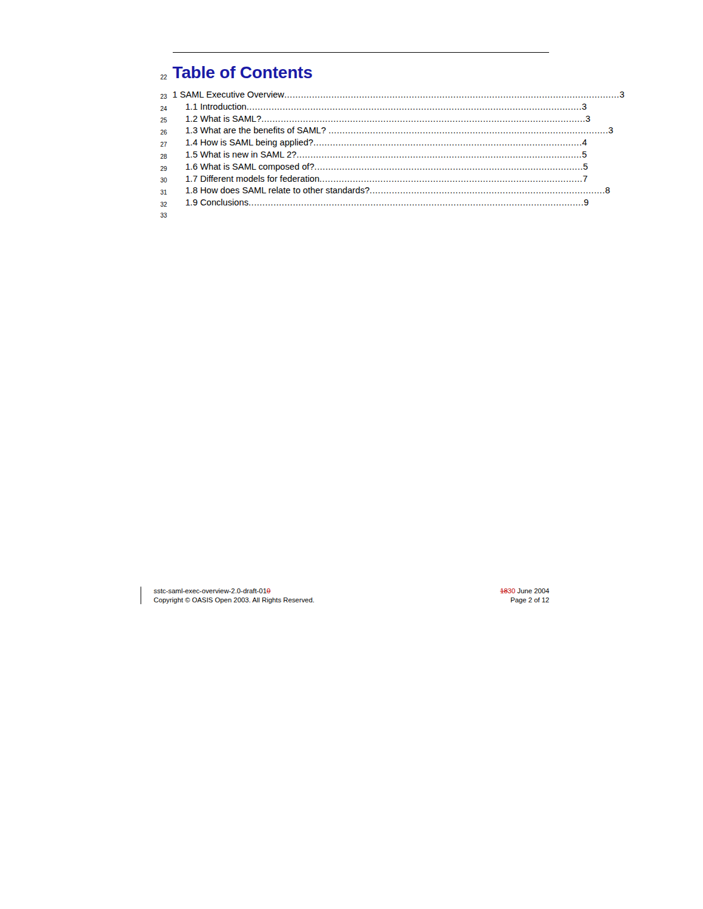22
Table of Contents
23
1 SAML Executive Overview......................................................................................................................... 3
24
1.1 Introduction......................................................................................................................... 3
25
1.2 What is SAML?..................................................................................................................... 3
26
1.3 What are the benefits of SAML? ..................................................................................................... 3
27
1.4 How is SAML being applied?................................................................................................. 4
28
1.5 What is new in SAML 2?....................................................................................................... 5
29
1.6 What is SAML composed of?................................................................................................. 5
30
1.7 Different models for federation............................................................................................... 7
31
1.8 How does SAML relate to other standards?..................................................................................... 8
32
1.9 Conclusions......................................................................................................................... 9
33
sstc-saml-exec-overview-2.0-draft-010
1830 June 2004
Copyright © OASIS Open 2003. All Rights Reserved.
Page 2 of 12